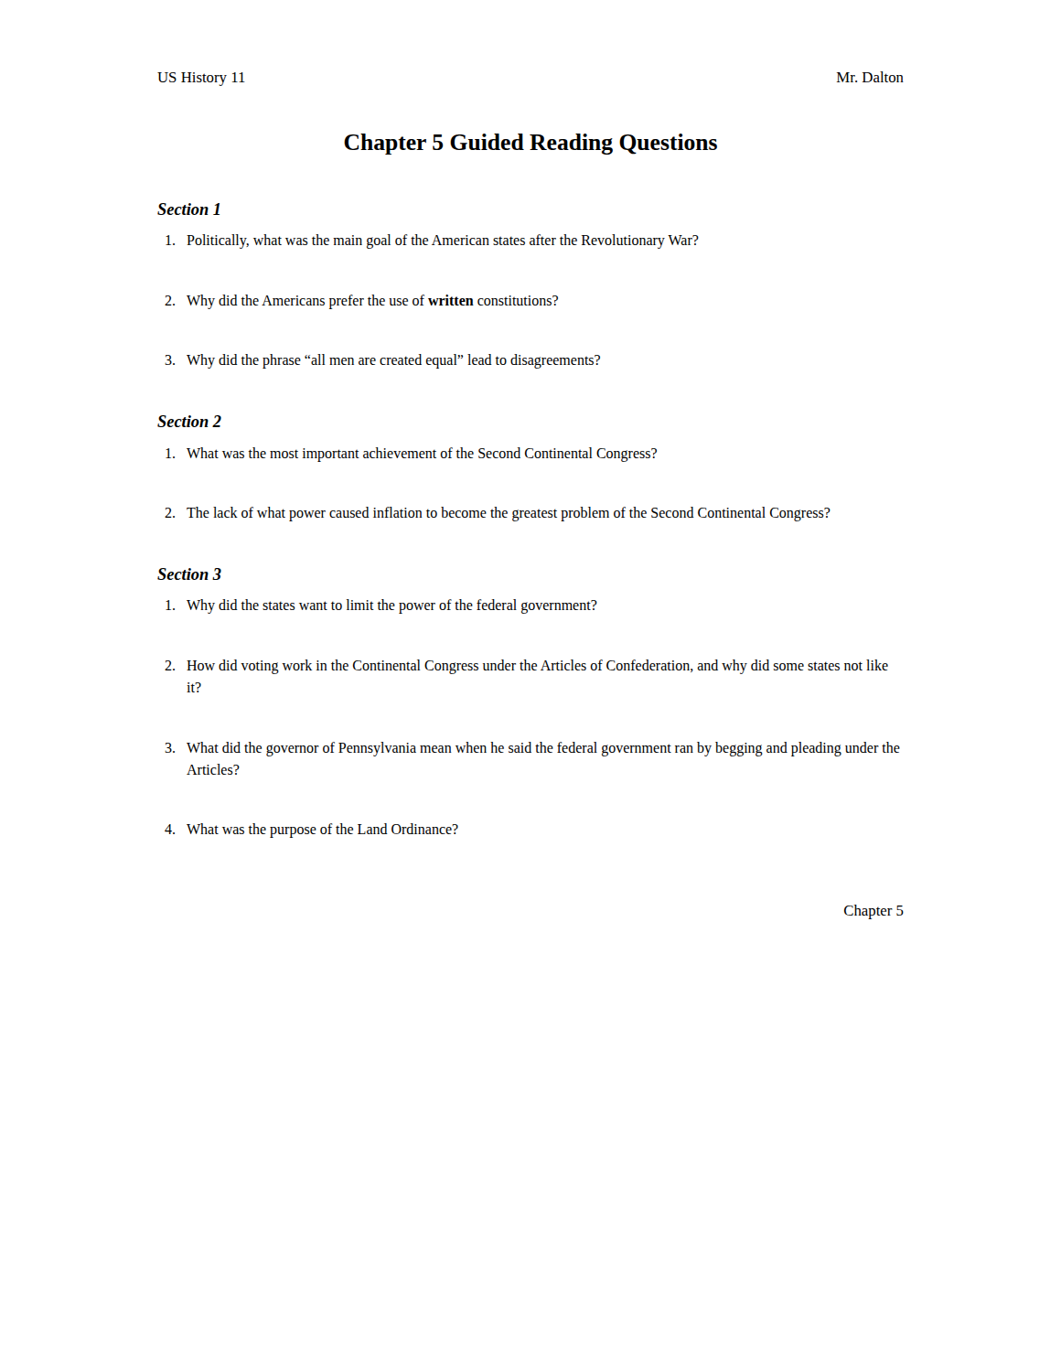US History 11 Mr. Dalton
Chapter 5 Guided Reading Questions
Section 1
Politically, what was the main goal of the American states after the Revolutionary War?
Why did the Americans prefer the use of written constitutions?
Why did the phrase “all men are created equal” lead to disagreements?
Section 2
What was the most important achievement of the Second Continental Congress?
The lack of what power caused inflation to become the greatest problem of the Second Continental Congress?
Section 3
Why did the states want to limit the power of the federal government?
How did voting work in the Continental Congress under the Articles of Confederation, and why did some states not like it?
What did the governor of Pennsylvania mean when he said the federal government ran by begging and pleading under the Articles?
What was the purpose of the Land Ordinance?
Chapter 5